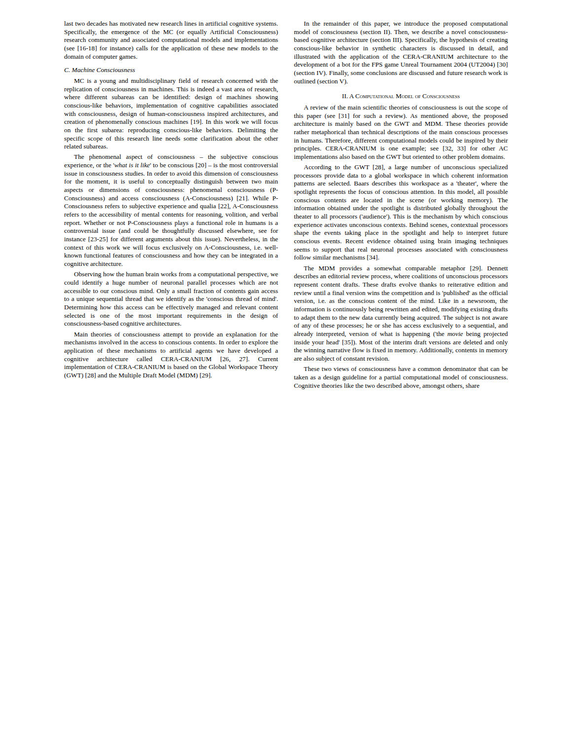last two decades has motivated new research lines in artificial cognitive systems. Specifically, the emergence of the MC (or equally Artificial Consciousness) research community and associated computational models and implementations (see [16-18] for instance) calls for the application of these new models to the domain of computer games.
C. Machine Consciousness
MC is a young and multidisciplinary field of research concerned with the replication of consciousness in machines. This is indeed a vast area of research, where different subareas can be identified: design of machines showing conscious-like behaviors, implementation of cognitive capabilities associated with consciousness, design of human-consciousness inspired architectures, and creation of phenomenally conscious machines [19]. In this work we will focus on the first subarea: reproducing conscious-like behaviors. Delimiting the specific scope of this research line needs some clarification about the other related subareas.
The phenomenal aspect of consciousness – the subjective conscious experience, or the 'what is it like' to be conscious [20] – is the most controversial issue in consciousness studies. In order to avoid this dimension of consciousness for the moment, it is useful to conceptually distinguish between two main aspects or dimensions of consciousness: phenomenal consciousness (P-Consciousness) and access consciousness (A-Consciousness) [21]. While P-Consciousness refers to subjective experience and qualia [22], A-Consciousness refers to the accessibility of mental contents for reasoning, volition, and verbal report. Whether or not P-Consciousness plays a functional role in humans is a controversial issue (and could be thoughtfully discussed elsewhere, see for instance [23-25] for different arguments about this issue). Nevertheless, in the context of this work we will focus exclusively on A-Consciousness, i.e. well-known functional features of consciousness and how they can be integrated in a cognitive architecture.
Observing how the human brain works from a computational perspective, we could identify a huge number of neuronal parallel processes which are not accessible to our conscious mind. Only a small fraction of contents gain access to a unique sequential thread that we identify as the 'conscious thread of mind'. Determining how this access can be effectively managed and relevant content selected is one of the most important requirements in the design of consciousness-based cognitive architectures.
Main theories of consciousness attempt to provide an explanation for the mechanisms involved in the access to conscious contents. In order to explore the application of these mechanisms to artificial agents we have developed a cognitive architecture called CERA-CRANIUM [26, 27]. Current implementation of CERA-CRANIUM is based on the Global Workspace Theory (GWT) [28] and the Multiple Draft Model (MDM) [29].
In the remainder of this paper, we introduce the proposed computational model of consciousness (section II). Then, we describe a novel consciousness-based cognitive architecture (section III). Specifically, the hypothesis of creating conscious-like behavior in synthetic characters is discussed in detail, and illustrated with the application of the CERA-CRANIUM architecture to the development of a bot for the FPS game Unreal Tournament 2004 (UT2004) [30] (section IV). Finally, some conclusions are discussed and future research work is outlined (section V).
II. A Computational Model of Consciousness
A review of the main scientific theories of consciousness is out the scope of this paper (see [31] for such a review). As mentioned above, the proposed architecture is mainly based on the GWT and MDM. These theories provide rather metaphorical than technical descriptions of the main conscious processes in humans. Therefore, different computational models could be inspired by their principles. CERA-CRANIUM is one example; see [32, 33] for other AC implementations also based on the GWT but oriented to other problem domains.
According to the GWT [28], a large number of unconscious specialized processors provide data to a global workspace in which coherent information patterns are selected. Baars describes this workspace as a 'theater', where the spotlight represents the focus of conscious attention. In this model, all possible conscious contents are located in the scene (or working memory). The information obtained under the spotlight is distributed globally throughout the theater to all processors ('audience'). This is the mechanism by which conscious experience activates unconscious contexts. Behind scenes, contextual processors shape the events taking place in the spotlight and help to interpret future conscious events. Recent evidence obtained using brain imaging techniques seems to support that real neuronal processes associated with consciousness follow similar mechanisms [34].
The MDM provides a somewhat comparable metaphor [29]. Dennett describes an editorial review process, where coalitions of unconscious processors represent content drafts. These drafts evolve thanks to reiterative edition and review until a final version wins the competition and is 'published' as the official version, i.e. as the conscious content of the mind. Like in a newsroom, the information is continuously being rewritten and edited, modifying existing drafts to adapt them to the new data currently being acquired. The subject is not aware of any of these processes; he or she has access exclusively to a sequential, and already interpreted, version of what is happening ('the movie being projected inside your head' [35]). Most of the interim draft versions are deleted and only the winning narrative flow is fixed in memory. Additionally, contents in memory are also subject of constant revision.
These two views of consciousness have a common denominator that can be taken as a design guideline for a partial computational model of consciousness. Cognitive theories like the two described above, amongst others, share